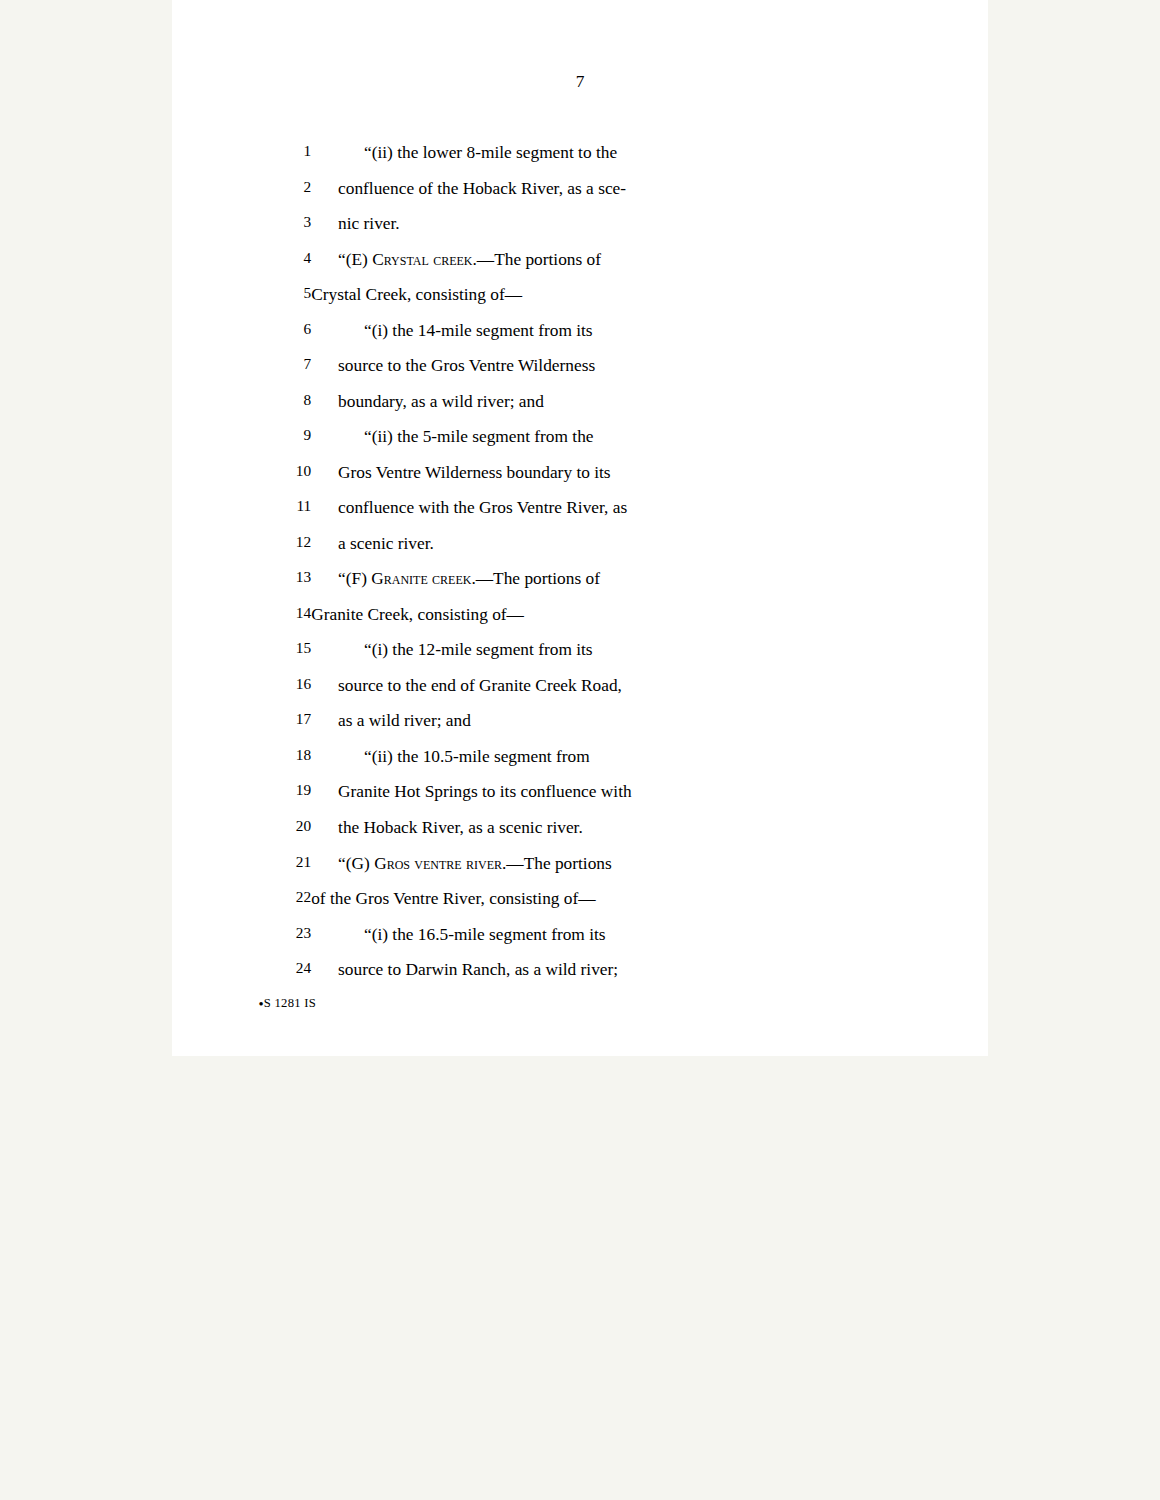7
| 1 | “(ii) the lower 8-mile segment to the |
| 2 | confluence of the Hoback River, as a sce- |
| 3 | nic river. |
| 4 | “(E) Crystal creek. —The portions of |
| 5 | Crystal Creek, consisting of— |
| 6 | “(i) the 14-mile segment from its |
| 7 | source to the Gros Ventre Wilderness |
| 8 | boundary, as a wild river; and |
| 9 | “(ii) the 5-mile segment from the |
| 10 | Gros Ventre Wilderness boundary to its |
| 11 | confluence with the Gros Ventre River, as |
| 12 | a scenic river. |
| 13 | “(F) Granite creek. —The portions of |
| 14 | Granite Creek, consisting of— |
| 15 | “(i) the 12-mile segment from its |
| 16 | source to the end of Granite Creek Road, |
| 17 | as a wild river; and |
| 18 | “(ii) the 10.5-mile segment from |
| 19 | Granite Hot Springs to its confluence with |
| 20 | the Hoback River, as a scenic river. |
| 21 | “(G) Gros ventre river. —The portions |
| 22 | of the Gros Ventre River, consisting of— |
| 23 | “(i) the 16.5-mile segment from its |
| 24 | source to Darwin Ranch, as a wild river; |
•S 1281 IS